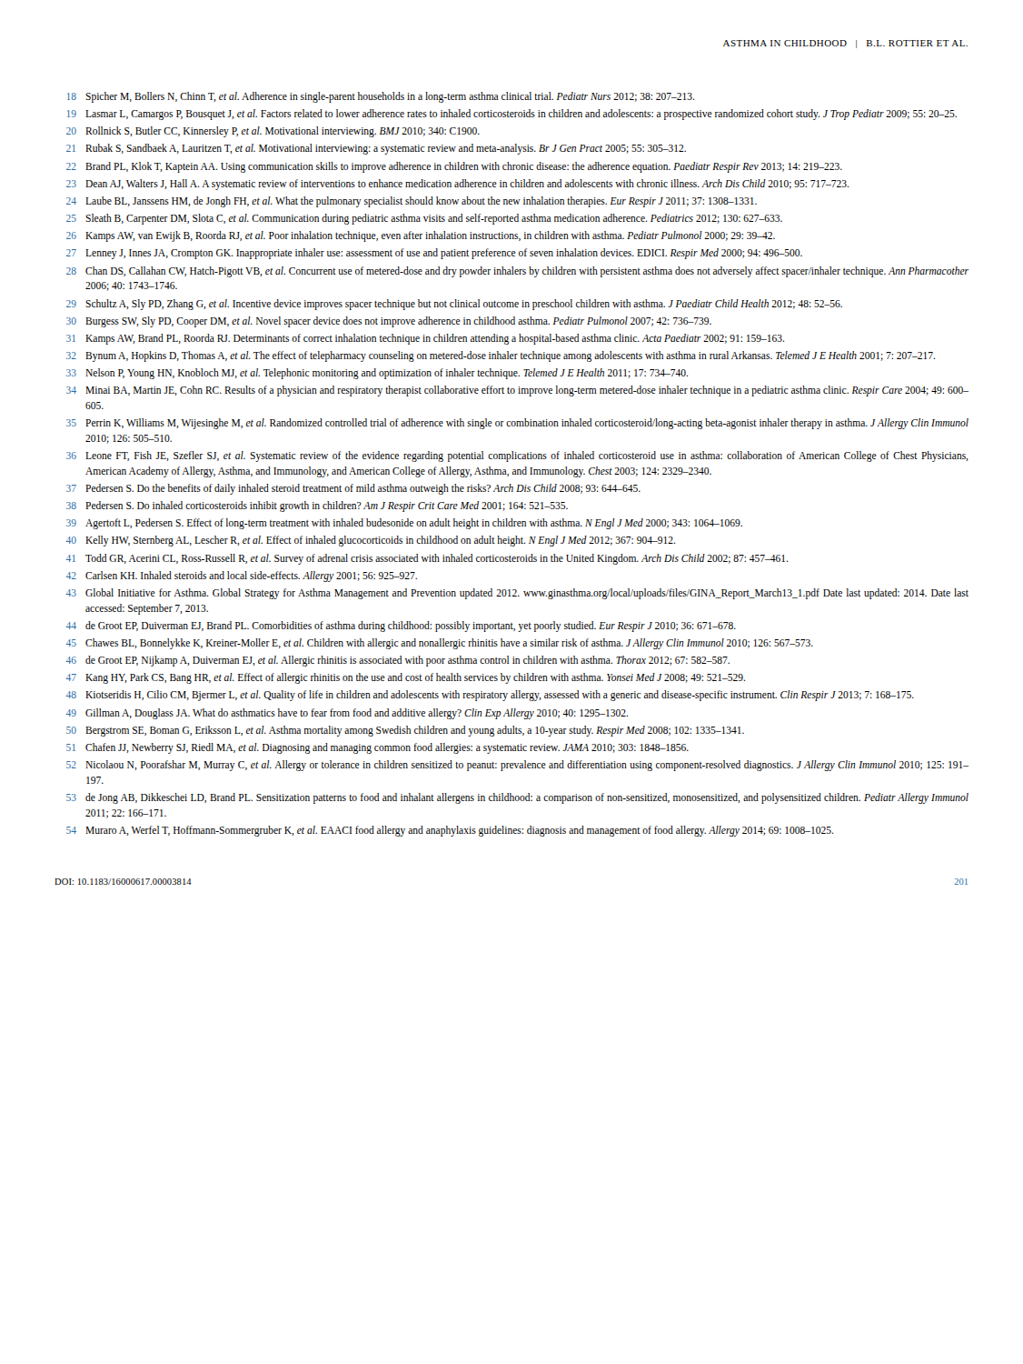ASTHMA IN CHILDHOOD | B.L. ROTTIER ET AL.
18 Spicher M, Bollers N, Chinn T, et al. Adherence in single-parent households in a long-term asthma clinical trial. Pediatr Nurs 2012; 38: 207–213.
19 Lasmar L, Camargos P, Bousquet J, et al. Factors related to lower adherence rates to inhaled corticosteroids in children and adolescents: a prospective randomized cohort study. J Trop Pediatr 2009; 55: 20–25.
20 Rollnick S, Butler CC, Kinnersley P, et al. Motivational interviewing. BMJ 2010; 340: C1900.
21 Rubak S, Sandbaek A, Lauritzen T, et al. Motivational interviewing: a systematic review and meta-analysis. Br J Gen Pract 2005; 55: 305–312.
22 Brand PL, Klok T, Kaptein AA. Using communication skills to improve adherence in children with chronic disease: the adherence equation. Paediatr Respir Rev 2013; 14: 219–223.
23 Dean AJ, Walters J, Hall A. A systematic review of interventions to enhance medication adherence in children and adolescents with chronic illness. Arch Dis Child 2010; 95: 717–723.
24 Laube BL, Janssens HM, de Jongh FH, et al. What the pulmonary specialist should know about the new inhalation therapies. Eur Respir J 2011; 37: 1308–1331.
25 Sleath B, Carpenter DM, Slota C, et al. Communication during pediatric asthma visits and self-reported asthma medication adherence. Pediatrics 2012; 130: 627–633.
26 Kamps AW, van Ewijk B, Roorda RJ, et al. Poor inhalation technique, even after inhalation instructions, in children with asthma. Pediatr Pulmonol 2000; 29: 39–42.
27 Lenney J, Innes JA, Crompton GK. Inappropriate inhaler use: assessment of use and patient preference of seven inhalation devices. EDICI. Respir Med 2000; 94: 496–500.
28 Chan DS, Callahan CW, Hatch-Pigott VB, et al. Concurrent use of metered-dose and dry powder inhalers by children with persistent asthma does not adversely affect spacer/inhaler technique. Ann Pharmacother 2006; 40: 1743–1746.
29 Schultz A, Sly PD, Zhang G, et al. Incentive device improves spacer technique but not clinical outcome in preschool children with asthma. J Paediatr Child Health 2012; 48: 52–56.
30 Burgess SW, Sly PD, Cooper DM, et al. Novel spacer device does not improve adherence in childhood asthma. Pediatr Pulmonol 2007; 42: 736–739.
31 Kamps AW, Brand PL, Roorda RJ. Determinants of correct inhalation technique in children attending a hospital-based asthma clinic. Acta Paediatr 2002; 91: 159–163.
32 Bynum A, Hopkins D, Thomas A, et al. The effect of telepharmacy counseling on metered-dose inhaler technique among adolescents with asthma in rural Arkansas. Telemed J E Health 2001; 7: 207–217.
33 Nelson P, Young HN, Knobloch MJ, et al. Telephonic monitoring and optimization of inhaler technique. Telemed J E Health 2011; 17: 734–740.
34 Minai BA, Martin JE, Cohn RC. Results of a physician and respiratory therapist collaborative effort to improve long-term metered-dose inhaler technique in a pediatric asthma clinic. Respir Care 2004; 49: 600–605.
35 Perrin K, Williams M, Wijesinghe M, et al. Randomized controlled trial of adherence with single or combination inhaled corticosteroid/long-acting beta-agonist inhaler therapy in asthma. J Allergy Clin Immunol 2010; 126: 505–510.
36 Leone FT, Fish JE, Szefler SJ, et al. Systematic review of the evidence regarding potential complications of inhaled corticosteroid use in asthma: collaboration of American College of Chest Physicians, American Academy of Allergy, Asthma, and Immunology, and American College of Allergy, Asthma, and Immunology. Chest 2003; 124: 2329–2340.
37 Pedersen S. Do the benefits of daily inhaled steroid treatment of mild asthma outweigh the risks? Arch Dis Child 2008; 93: 644–645.
38 Pedersen S. Do inhaled corticosteroids inhibit growth in children? Am J Respir Crit Care Med 2001; 164: 521–535.
39 Agertoft L, Pedersen S. Effect of long-term treatment with inhaled budesonide on adult height in children with asthma. N Engl J Med 2000; 343: 1064–1069.
40 Kelly HW, Sternberg AL, Lescher R, et al. Effect of inhaled glucocorticoids in childhood on adult height. N Engl J Med 2012; 367: 904–912.
41 Todd GR, Acerini CL, Ross-Russell R, et al. Survey of adrenal crisis associated with inhaled corticosteroids in the United Kingdom. Arch Dis Child 2002; 87: 457–461.
42 Carlsen KH. Inhaled steroids and local side-effects. Allergy 2001; 56: 925–927.
43 Global Initiative for Asthma. Global Strategy for Asthma Management and Prevention updated 2012. www.ginasthma.org/local/uploads/files/GINA_Report_March13_1.pdf Date last updated: 2014. Date last accessed: September 7, 2013.
44de Groot EP, Duiverman EJ, Brand PL. Comorbidities of asthma during childhood: possibly important, yet poorly studied. Eur Respir J 2010; 36: 671–678.
45 Chawes BL, Bonnelykke K, Kreiner-Moller E, et al. Children with allergic and nonallergic rhinitis have a similar risk of asthma. J Allergy Clin Immunol 2010; 126: 567–573.
46de Groot EP, Nijkamp A, Duiverman EJ, et al. Allergic rhinitis is associated with poor asthma control in children with asthma. Thorax 2012; 67: 582–587.
47 Kang HY, Park CS, Bang HR, et al. Effect of allergic rhinitis on the use and cost of health services by children with asthma. Yonsei Med J 2008; 49: 521–529.
48 Kiotseridis H, Cilio CM, Bjermer L, et al. Quality of life in children and adolescents with respiratory allergy, assessed with a generic and disease-specific instrument. Clin Respir J 2013; 7: 168–175.
49 Gillman A, Douglass JA. What do asthmatics have to fear from food and additive allergy? Clin Exp Allergy 2010; 40: 1295–1302.
50 Bergstrom SE, Boman G, Eriksson L, et al. Asthma mortality among Swedish children and young adults, a 10-year study. Respir Med 2008; 102: 1335–1341.
51 Chafen JJ, Newberry SJ, Riedl MA, et al. Diagnosing and managing common food allergies: a systematic review. JAMA 2010; 303: 1848–1856.
52 Nicolaou N, Poorafshar M, Murray C, et al. Allergy or tolerance in children sensitized to peanut: prevalence and differentiation using component-resolved diagnostics. J Allergy Clin Immunol 2010; 125: 191–197.
53de Jong AB, Dikkeschei LD, Brand PL. Sensitization patterns to food and inhalant allergens in childhood: a comparison of non-sensitized, monosensitized, and polysensitized children. Pediatr Allergy Immunol 2011; 22: 166–171.
54 Muraro A, Werfel T, Hoffmann-Sommergruber K, et al. EAACI food allergy and anaphylaxis guidelines: diagnosis and management of food allergy. Allergy 2014; 69: 1008–1025.
DOI: 10.1183/16000617.00003814 201